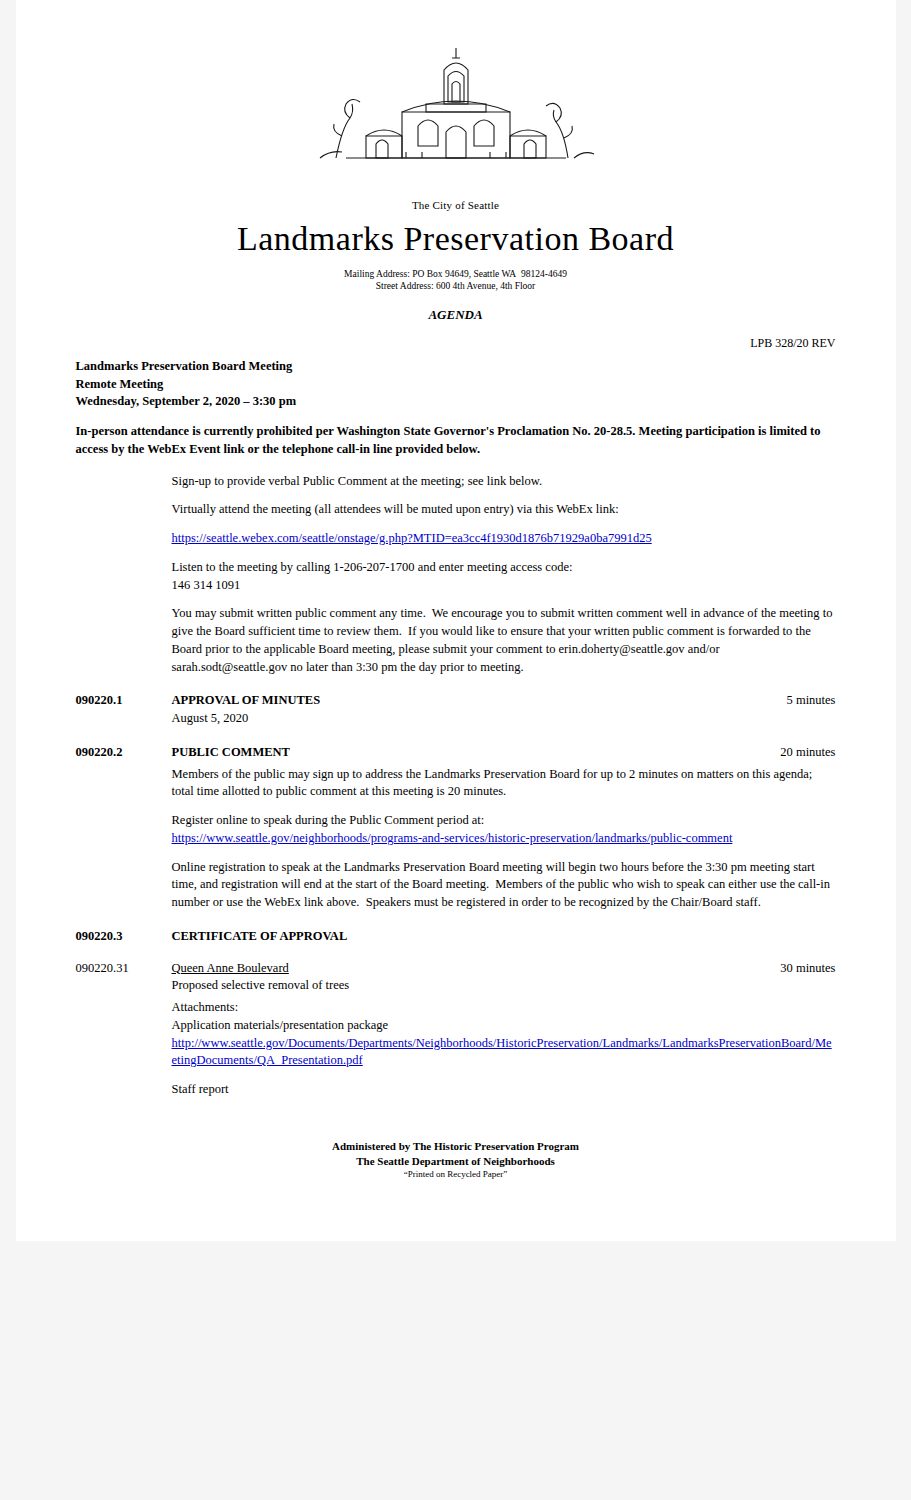The City of Seattle
Landmarks Preservation Board
Mailing Address: PO Box 94649, Seattle WA 98124-4649
Street Address: 600 4th Avenue, 4th Floor
AGENDA
LPB 328/20 REV
Landmarks Preservation Board Meeting
Remote Meeting
Wednesday, September 2, 2020 – 3:30 pm
In-person attendance is currently prohibited per Washington State Governor's Proclamation No. 20-28.5. Meeting participation is limited to access by the WebEx Event link or the telephone call-in line provided below.
Sign-up to provide verbal Public Comment at the meeting; see link below.
Virtually attend the meeting (all attendees will be muted upon entry) via this WebEx link:
https://seattle.webex.com/seattle/onstage/g.php?MTID=ea3cc4f1930d1876b71929a0ba7991d25
Listen to the meeting by calling 1-206-207-1700 and enter meeting access code:
146 314 1091
You may submit written public comment any time. We encourage you to submit written comment well in advance of the meeting to give the Board sufficient time to review them. If you would like to ensure that your written public comment is forwarded to the Board prior to the applicable Board meeting, please submit your comment to erin.doherty@seattle.gov and/or sarah.sodt@seattle.gov no later than 3:30 pm the day prior to meeting.
090220.1
APPROVAL OF MINUTES
August 5, 2020
5 minutes
090220.2
PUBLIC COMMENT
20 minutes
Members of the public may sign up to address the Landmarks Preservation Board for up to 2 minutes on matters on this agenda; total time allotted to public comment at this meeting is 20 minutes.
Register online to speak during the Public Comment period at:
https://www.seattle.gov/neighborhoods/programs-and-services/historic-preservation/landmarks/public-comment
Online registration to speak at the Landmarks Preservation Board meeting will begin two hours before the 3:30 pm meeting start time, and registration will end at the start of the Board meeting. Members of the public who wish to speak can either use the call-in number or use the WebEx link above. Speakers must be registered in order to be recognized by the Chair/Board staff.
090220.3
CERTIFICATE OF APPROVAL
090220.31
Queen Anne Boulevard
Proposed selective removal of trees
30 minutes
Attachments:
Application materials/presentation package
http://www.seattle.gov/Documents/Departments/Neighborhoods/HistoricPreservation/Landmarks/LandmarksPreservationBoard/MeetingDocuments/QA_Presentation.pdf
Staff report
Administered by The Historic Preservation Program
The Seattle Department of Neighborhoods
“Printed on Recycled Paper”